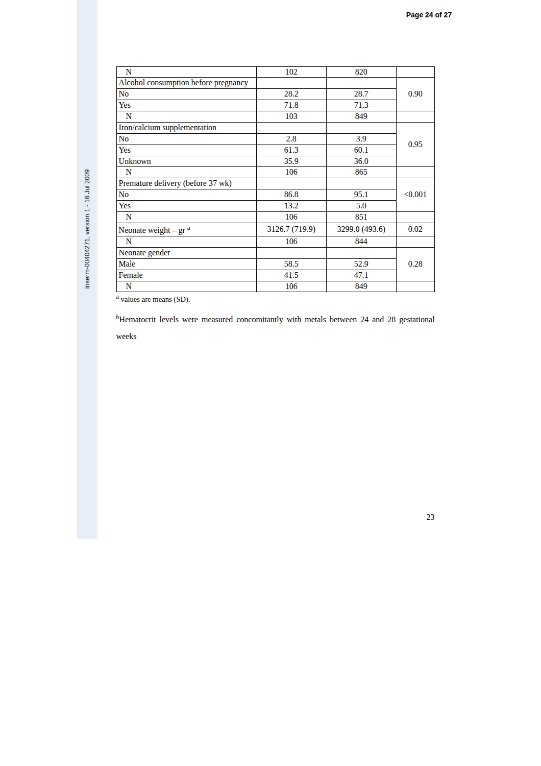inserm-00404271, version 1 - 16 Jul 2009
Page 24 of 27
| N | 102 | 820 | |
| Alcohol consumption before pregnancy | | | 0.90 |
| No | 28.2 | 28.7 |
| Yes | 71.8 | 71.3 |
| N | 103 | 849 | |
| Iron/calcium supplementation | | | 0.95 |
| No | 2.8 | 3.9 |
| Yes | 61.3 | 60.1 |
| Unknown | 35.9 | 36.0 |
| N | 106 | 865 | |
| Premature delivery (before 37 wk) | | | <0.001 |
| No | 86.8 | 95.1 |
| Yes | 13.2 | 5.0 |
| N | 106 | 851 | |
| Neonate weight – gr a | 3126.7 (719.9) | 3299.0 (493.6) | 0.02 |
| N | 106 | 844 | |
| Neonate gender | | | 0.28 |
| Male | 58.5 | 52.9 |
| Female | 41.5 | 47.1 |
| N | 106 | 849 | |
a values are means (SD).
bHematocrit levels were measured concomitantly with metals between 24 and 28 gestational weeks
23